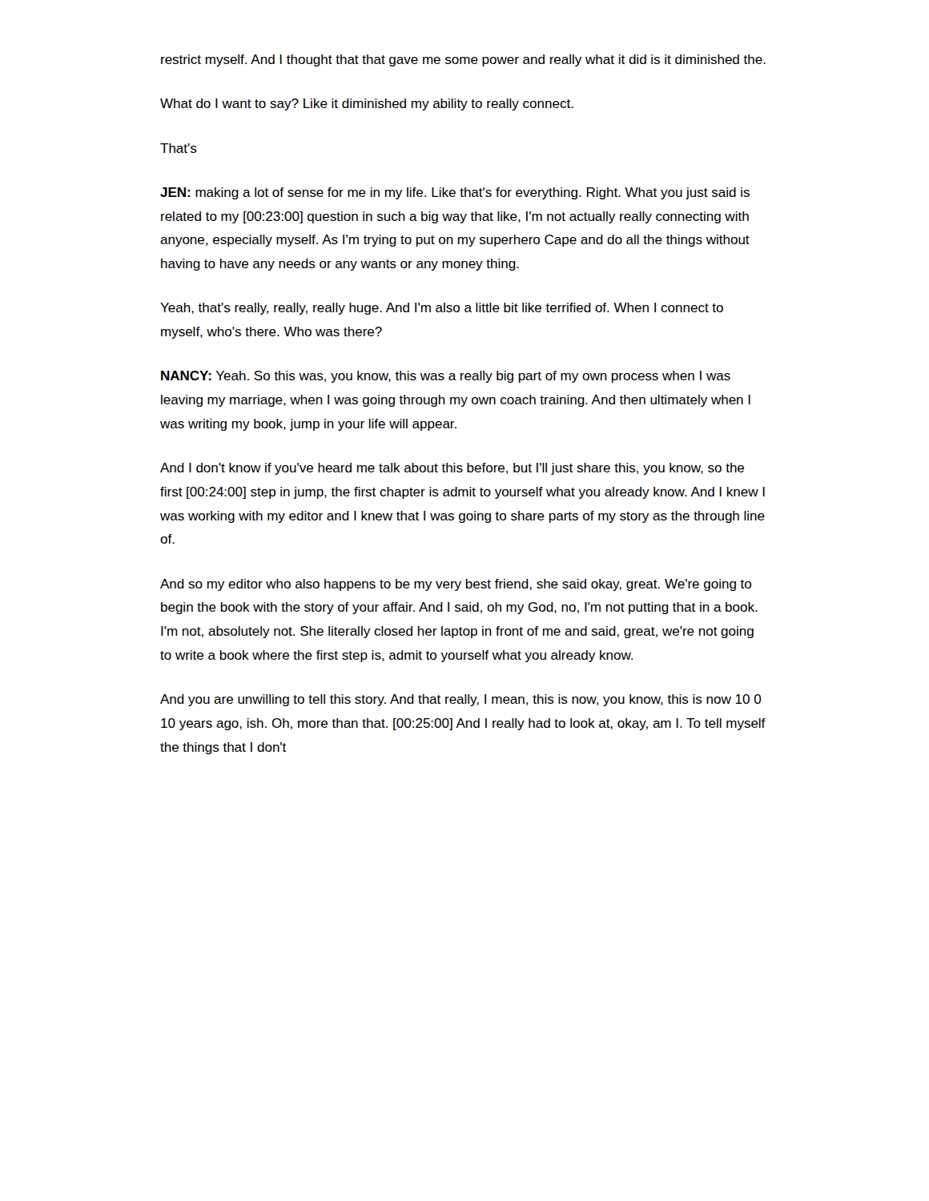restrict myself. And I thought that that gave me some power and really what it did is it diminished the.
What do I want to say? Like it diminished my ability to really connect.
That's
JEN: making a lot of sense for me in my life. Like that's for everything. Right. What you just said is related to my [00:23:00] question in such a big way that like, I'm not actually really connecting with anyone, especially myself. As I'm trying to put on my superhero Cape and do all the things without having to have any needs or any wants or any money thing.
Yeah, that's really, really, really huge. And I'm also a little bit like terrified of. When I connect to myself, who's there. Who was there?
NANCY: Yeah. So this was, you know, this was a really big part of my own process when I was leaving my marriage, when I was going through my own coach training. And then ultimately when I was writing my book, jump in your life will appear.
And I don't know if you've heard me talk about this before, but I'll just share this, you know, so the first [00:24:00] step in jump, the first chapter is admit to yourself what you already know. And I knew I was working with my editor and I knew that I was going to share parts of my story as the through line of.
And so my editor who also happens to be my very best friend, she said okay, great. We're going to begin the book with the story of your affair. And I said, oh my God, no, I'm not putting that in a book. I'm not, absolutely not. She literally closed her laptop in front of me and said, great, we're not going to write a book where the first step is, admit to yourself what you already know.
And you are unwilling to tell this story. And that really, I mean, this is now, you know, this is now 10 0 10 years ago, ish. Oh, more than that. [00:25:00] And I really had to look at, okay, am I. To tell myself the things that I don't